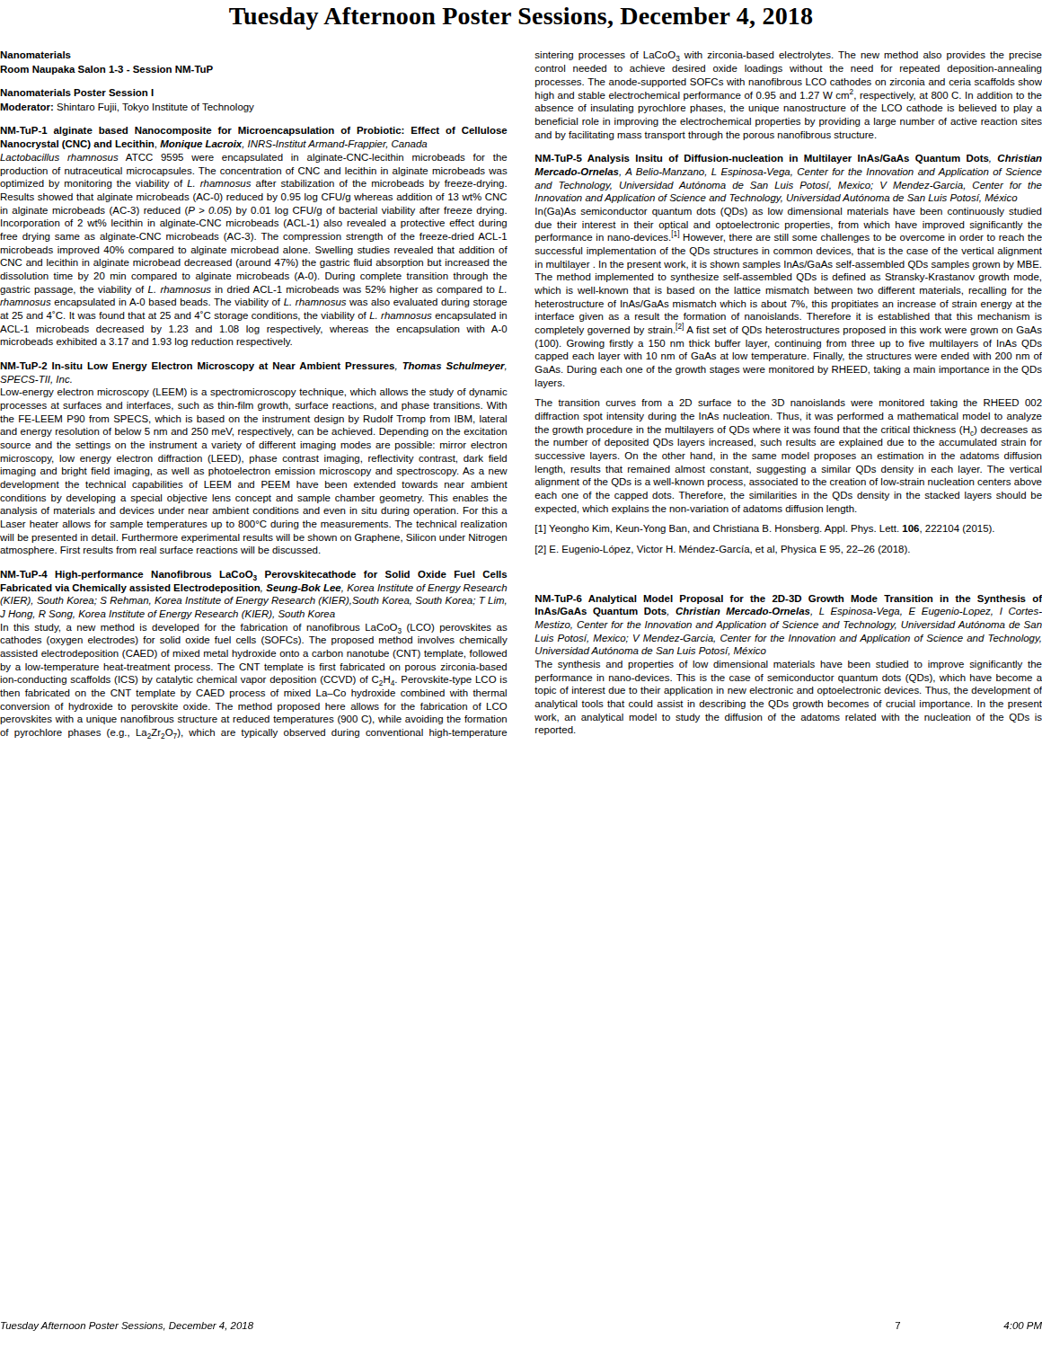Tuesday Afternoon Poster Sessions, December 4, 2018
Nanomaterials
Room Naupaka Salon 1-3 - Session NM-TuP
Nanomaterials Poster Session I
Moderator: Shintaro Fujii, Tokyo Institute of Technology
NM-TuP-1 alginate based Nanocomposite for Microencapsulation of Probiotic: Effect of Cellulose Nanocrystal (CNC) and Lecithin, Monique Lacroix, INRS-Institut Armand-Frappier, Canada
Lactobacillus rhamnosus ATCC 9595 were encapsulated in alginate-CNC-lecithin microbeads for the production of nutraceutical microcapsules. The concentration of CNC and lecithin in alginate microbeads was optimized by monitoring the viability of L. rhamnosus after stabilization of the microbeads by freeze-drying. Results showed that alginate microbeads (AC-0) reduced by 0.95 log CFU/g whereas addition of 13 wt% CNC in alginate microbeads (AC-3) reduced (P > 0.05) by 0.01 log CFU/g of bacterial viability after freeze drying. Incorporation of 2 wt% lecithin in alginate-CNC microbeads (ACL-1) also revealed a protective effect during free drying same as alginate-CNC microbeads (AC-3). The compression strength of the freeze-dried ACL-1 microbeads improved 40% compared to alginate microbead alone. Swelling studies revealed that addition of CNC and lecithin in alginate microbead decreased (around 47%) the gastric fluid absorption but increased the dissolution time by 20 min compared to alginate microbeads (A-0). During complete transition through the gastric passage, the viability of L. rhamnosus in dried ACL-1 microbeads was 52% higher as compared to L. rhamnosus encapsulated in A-0 based beads. The viability of L. rhamnosus was also evaluated during storage at 25 and 4˚C. It was found that at 25 and 4˚C storage conditions, the viability of L. rhamnosus encapsulated in ACL-1 microbeads decreased by 1.23 and 1.08 log respectively, whereas the encapsulation with A-0 microbeads exhibited a 3.17 and 1.93 log reduction respectively.
NM-TuP-2 In-situ Low Energy Electron Microscopy at Near Ambient Pressures, Thomas Schulmeyer, SPECS-TII, Inc.
Low-energy electron microscopy (LEEM) is a spectromicroscopy technique, which allows the study of dynamic processes at surfaces and interfaces, such as thin-film growth, surface reactions, and phase transitions. With the FE-LEEM P90 from SPECS, which is based on the instrument design by Rudolf Tromp from IBM, lateral and energy resolution of below 5 nm and 250 meV, respectively, can be achieved. Depending on the excitation source and the settings on the instrument a variety of different imaging modes are possible: mirror electron microscopy, low energy electron diffraction (LEED), phase contrast imaging, reflectivity contrast, dark field imaging and bright field imaging, as well as photoelectron emission microscopy and spectroscopy. As a new development the technical capabilities of LEEM and PEEM have been extended towards near ambient conditions by developing a special objective lens concept and sample chamber geometry. This enables the analysis of materials and devices under near ambient conditions and even in situ during operation. For this a Laser heater allows for sample temperatures up to 800°C during the measurements. The technical realization will be presented in detail. Furthermore experimental results will be shown on Graphene, Silicon under Nitrogen atmosphere. First results from real surface reactions will be discussed.
NM-TuP-4 High-performance Nanofibrous LaCoO3 Perovskitecathode for Solid Oxide Fuel Cells Fabricated via Chemically assisted Electrodeposition, Seung-Bok Lee, Korea Institute of Energy Research (KIER), South Korea; S Rehman, Korea Institute of Energy Research (KIER),South Korea, South Korea; T Lim, J Hong, R Song, Korea Institute of Energy Research (KIER), South Korea
In this study, a new method is developed for the fabrication of nanofibrous LaCoO3 (LCO) perovskites as cathodes (oxygen electrodes) for solid oxide fuel cells (SOFCs). The proposed method involves chemically assisted electrodeposition (CAED) of mixed metal hydroxide onto a carbon nanotube (CNT) template, followed by a low-temperature heat-treatment process. The CNT template is first fabricated on porous zirconia-based ion-conducting scaffolds (ICS) by catalytic chemical vapor deposition (CCVD) of C2H4. Perovskite-type LCO is then fabricated on the CNT template by CAED process of mixed La–Co hydroxide combined with thermal conversion of hydroxide to perovskite oxide. The method proposed here allows for the fabrication of LCO perovskites with a unique nanofibrous structure at reduced temperatures (900 C), while avoiding the formation of pyrochlore phases (e.g., La2Zr2O7), which are typically observed during conventional high-temperature sintering processes of LaCoO3 with zirconia-based electrolytes. The new method also provides the precise control needed to achieve desired oxide loadings without the need for repeated deposition-annealing processes. The anode-supported SOFCs with nanofibrous LCO cathodes on zirconia and ceria scaffolds show high and stable electrochemical performance of 0.95 and 1.27 W cm2, respectively, at 800 C. In addition to the absence of insulating pyrochlore phases, the unique nanostructure of the LCO cathode is believed to play a beneficial role in improving the electrochemical properties by providing a large number of active reaction sites and by facilitating mass transport through the porous nanofibrous structure.
NM-TuP-5 Analysis Insitu of Diffusion-nucleation in Multilayer InAs/GaAs Quantum Dots, Christian Mercado-Ornelas, A Belio-Manzano, L Espinosa-Vega, Center for the Innovation and Application of Science and Technology, Universidad Autónoma de San Luis Potosí, Mexico; V Mendez-Garcia, Center for the Innovation and Application of Science and Technology, Universidad Autónoma de San Luis Potosí, México
In(Ga)As semiconductor quantum dots (QDs) as low dimensional materials have been continuously studied due their interest in their optical and optoelectronic properties, from which have improved significantly the performance in nano-devices.[1] However, there are still some challenges to be overcome in order to reach the successful implementation of the QDs structures in common devices, that is the case of the vertical alignment in multilayer . In the present work, it is shown samples InAs/GaAs self-assembled QDs samples grown by MBE. The method implemented to synthesize self-assembled QDs is defined as Stransky-Krastanov growth mode, which is well-known that is based on the lattice mismatch between two different materials, recalling for the heterostructure of InAs/GaAs mismatch which is about 7%, this propitiates an increase of strain energy at the interface given as a result the formation of nanoislands. Therefore it is established that this mechanism is completely governed by strain.[2] A fist set of QDs heterostructures proposed in this work were grown on GaAs (100). Growing firstly a 150 nm thick buffer layer, continuing from three up to five multilayers of InAs QDs capped each layer with 10 nm of GaAs at low temperature. Finally, the structures were ended with 200 nm of GaAs. During each one of the growth stages were monitored by RHEED, taking a main importance in the QDs layers.
The transition curves from a 2D surface to the 3D nanoislands were monitored taking the RHEED 002 diffraction spot intensity during the InAs nucleation. Thus, it was performed a mathematical model to analyze the growth procedure in the multilayers of QDs where it was found that the critical thickness (Hc) decreases as the number of deposited QDs layers increased, such results are explained due to the accumulated strain for successive layers. On the other hand, in the same model proposes an estimation in the adatoms diffusion length, results that remained almost constant, suggesting a similar QDs density in each layer. The vertical alignment of the QDs is a well-known process, associated to the creation of low-strain nucleation centers above each one of the capped dots. Therefore, the similarities in the QDs density in the stacked layers should be expected, which explains the non-variation of adatoms diffusion length.
[1] Yeongho Kim, Keun-Yong Ban, and Christiana B. Honsberg. Appl. Phys. Lett. 106, 222104 (2015).
[2] E. Eugenio-López, Victor H. Méndez-García, et al, Physica E 95, 22–26 (2018).
NM-TuP-6 Analytical Model Proposal for the 2D-3D Growth Mode Transition in the Synthesis of InAs/GaAs Quantum Dots, Christian Mercado-Ornelas, L Espinosa-Vega, E Eugenio-Lopez, I Cortes-Mestizo, Center for the Innovation and Application of Science and Technology, Universidad Autónoma de San Luis Potosí, Mexico; V Mendez-Garcia, Center for the Innovation and Application of Science and Technology, Universidad Autónoma de San Luis Potosí, México
The synthesis and properties of low dimensional materials have been studied to improve significantly the performance in nano-devices. This is the case of semiconductor quantum dots (QDs), which have become a topic of interest due to their application in new electronic and optoelectronic devices. Thus, the development of analytical tools that could assist in describing the QDs growth becomes of crucial importance. In the present work, an analytical model to study the diffusion of the adatoms related with the nucleation of the QDs is reported.
| Tuesday Afternoon Poster Sessions, December 4, 2018 | 7 | 4:00 PM |